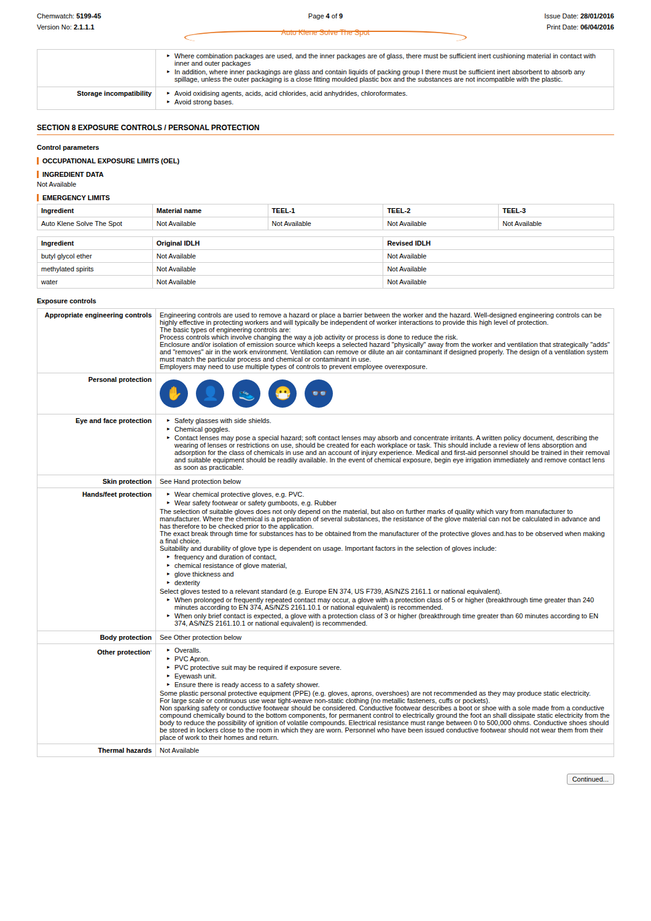Chemwatch: 5199-45
Version No: 2.1.1.1
Page 4 of 9
Auto Klene Solve The Spot
Issue Date: 28/01/2016
Print Date: 06/04/2016
| | Where combination packages are used, and the inner packages are of glass, there must be sufficient inert cushioning material in contact with inner and outer packages In addition, where inner packagings are glass and contain liquids of packing group I there must be sufficient inert absorbent to absorb any spillage, unless the outer packaging is a close fitting moulded plastic box and the substances are not incompatible with the plastic. |
| Storage incompatibility | Avoid oxidising agents, acids, acid chlorides, acid anhydrides, chloroformates. Avoid strong bases. |
SECTION 8 EXPOSURE CONTROLS / PERSONAL PROTECTION
Control parameters
OCCUPATIONAL EXPOSURE LIMITS (OEL)
INGREDIENT DATA
Not Available
EMERGENCY LIMITS
| Ingredient | Material name | TEEL-1 | TEEL-2 | TEEL-3 |
| --- | --- | --- | --- | --- |
| Auto Klene Solve The Spot | Not Available | Not Available | Not Available | Not Available |
| Ingredient | Original IDLH | Revised IDLH |
| --- | --- | --- |
| butyl glycol ether | Not Available | Not Available |
| methylated spirits | Not Available | Not Available |
| water | Not Available | Not Available |
Exposure controls
| Appropriate engineering controls | Engineering controls are used to remove a hazard or place a barrier between the worker and the hazard. Well-designed engineering controls can be highly effective in protecting workers and will typically be independent of worker interactions to provide this high level of protection. The basic types of engineering controls are: Process controls which involve changing the way a job activity or process is done to reduce the risk. Enclosure and/or isolation of emission source which keeps a selected hazard "physically" away from the worker and ventilation that strategically "adds" and "removes" air in the work environment. Ventilation can remove or dilute an air contaminant if designed properly. The design of a ventilation system must match the particular process and chemical or contaminant in use. Employers may need to use multiple types of controls to prevent employee overexposure. |
| Personal protection | ✋ 👤 👟 😷 👓 |
| Eye and face protection | Safety glasses with side shields. Chemical goggles. Contact lenses may pose a special hazard; soft contact lenses may absorb and concentrate irritants. A written policy document, describing the wearing of lenses or restrictions on use, should be created for each workplace or task. This should include a review of lens absorption and adsorption for the class of chemicals in use and an account of injury experience. Medical and first-aid personnel should be trained in their removal and suitable equipment should be readily available. In the event of chemical exposure, begin eye irrigation immediately and remove contact lens as soon as practicable. |
| Skin protection | See Hand protection below |
| Hands/feet protection | Wear chemical protective gloves, e.g. PVC. Wear safety footwear or safety gumboots, e.g. Rubber The selection of suitable gloves does not only depend on the material, but also on further marks of quality which vary from manufacturer to manufacturer. Where the chemical is a preparation of several substances, the resistance of the glove material can not be calculated in advance and has therefore to be checked prior to the application. The exact break through time for substances has to be obtained from the manufacturer of the protective gloves and.has to be observed when making a final choice. Suitability and durability of glove type is dependent on usage. Important factors in the selection of gloves include: frequency and duration of contact, chemical resistance of glove material, glove thickness and dexterity Select gloves tested to a relevant standard (e.g. Europe EN 374, US F739, AS/NZS 2161.1 or national equivalent). When prolonged or frequently repeated contact may occur, a glove with a protection class of 5 or higher (breakthrough time greater than 240 minutes according to EN 374, AS/NZS 2161.10.1 or national equivalent) is recommended. When only brief contact is expected, a glove with a protection class of 3 or higher (breakthrough time greater than 60 minutes according to EN 374, AS/NZS 2161.10.1 or national equivalent) is recommended. |
| Body protection | See Other protection below |
| Other protection . | Overalls. PVC Apron. PVC protective suit may be required if exposure severe. Eyewash unit. Ensure there is ready access to a safety shower. Some plastic personal protective equipment (PPE) (e.g. gloves, aprons, overshoes) are not recommended as they may produce static electricity. For large scale or continuous use wear tight-weave non-static clothing (no metallic fasteners, cuffs or pockets). Non sparking safety or conductive footwear should be considered. Conductive footwear describes a boot or shoe with a sole made from a conductive compound chemically bound to the bottom components, for permanent control to electrically ground the foot an shall dissipate static electricity from the body to reduce the possibility of ignition of volatile compounds. Electrical resistance must range between 0 to 500,000 ohms. Conductive shoes should be stored in lockers close to the room in which they are worn. Personnel who have been issued conductive footwear should not wear them from their place of work to their homes and return. |
| Thermal hazards | Not Available |
Continued...